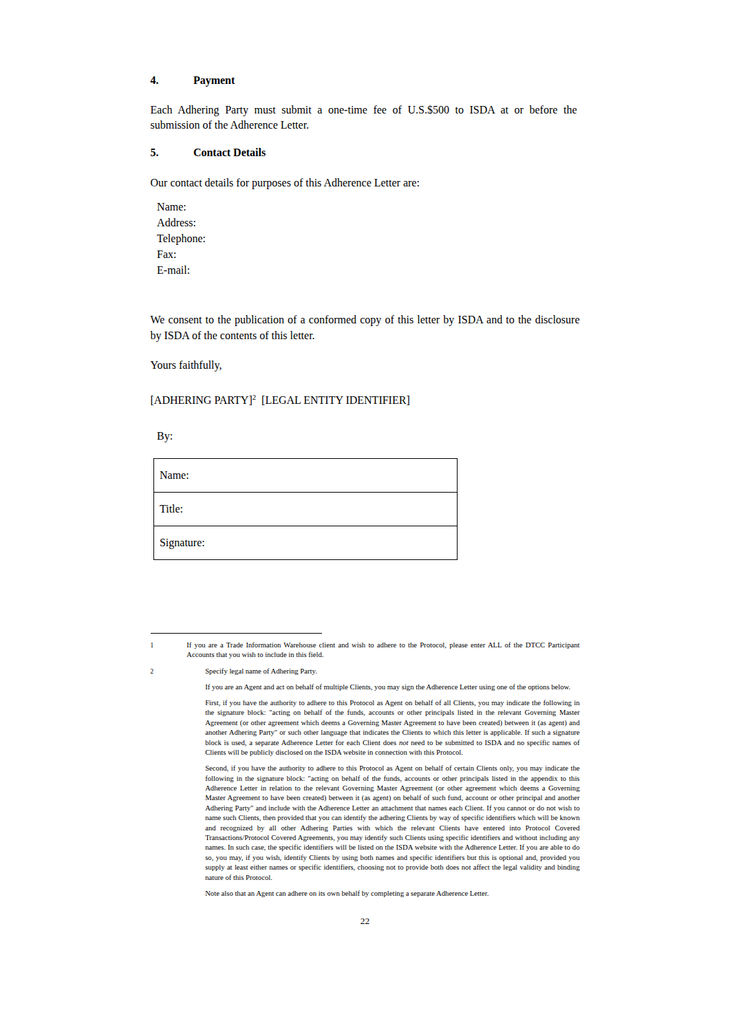4. Payment
Each Adhering Party must submit a one-time fee of U.S.$500 to ISDA at or before the submission of the Adherence Letter.
5. Contact Details
Our contact details for purposes of this Adherence Letter are:
Name:
Address:
Telephone:
Fax:
E-mail:
We consent to the publication of a conformed copy of this letter by ISDA and to the disclosure by ISDA of the contents of this letter.
Yours faithfully,
[ADHERING PARTY]2 [LEGAL ENTITY IDENTIFIER]
By:
| Name: |
| Title: |
| Signature: |
1
If you are a Trade Information Warehouse client and wish to adhere to the Protocol, please enter ALL of the DTCC Participant Accounts that you wish to include in this field.
2
Specify legal name of Adhering Party.
If you are an Agent and act on behalf of multiple Clients, you may sign the Adherence Letter using one of the options below.
First, if you have the authority to adhere to this Protocol as Agent on behalf of all Clients, you may indicate the following in the signature block: "acting on behalf of the funds, accounts or other principals listed in the relevant Governing Master Agreement (or other agreement which deems a Governing Master Agreement to have been created) between it (as agent) and another Adhering Party" or such other language that indicates the Clients to which this letter is applicable. If such a signature block is used, a separate Adherence Letter for each Client does not need to be submitted to ISDA and no specific names of Clients will be publicly disclosed on the ISDA website in connection with this Protocol.
Second, if you have the authority to adhere to this Protocol as Agent on behalf of certain Clients only, you may indicate the following in the signature block: "acting on behalf of the funds, accounts or other principals listed in the appendix to this Adherence Letter in relation to the relevant Governing Master Agreement (or other agreement which deems a Governing Master Agreement to have been created) between it (as agent) on behalf of such fund, account or other principal and another Adhering Party" and include with the Adherence Letter an attachment that names each Client. If you cannot or do not wish to name such Clients, then provided that you can identify the adhering Clients by way of specific identifiers which will be known and recognized by all other Adhering Parties with which the relevant Clients have entered into Protocol Covered Transactions/Protocol Covered Agreements, you may identify such Clients using specific identifiers and without including any names. In such case, the specific identifiers will be listed on the ISDA website with the Adherence Letter. If you are able to do so, you may, if you wish, identify Clients by using both names and specific identifiers but this is optional and, provided you supply at least either names or specific identifiers, choosing not to provide both does not affect the legal validity and binding nature of this Protocol.
Note also that an Agent can adhere on its own behalf by completing a separate Adherence Letter.
22